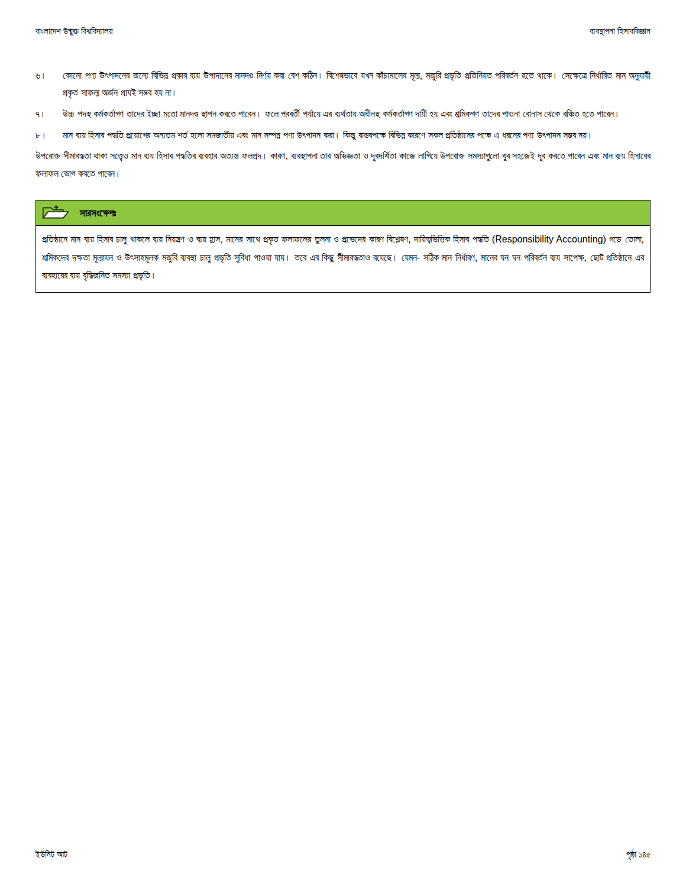বাংলাদেশ উন্মুক্ত বিশ্ববিদ্যালয় ব্যবস্থাপনা হিসাববিজ্ঞান
৬। কোনো পণ্য উৎপাদনের জন্যে বিভিন্ন প্রকার ব্যয় উপাদানের মানদণ্ড নির্ণয় করা বেশ কঠিন। বিশেষভাবে যখন কাঁচামালের মূল্য, মজুরি প্রভৃতি প্রতিনিয়ত পরিবর্তন হতে থাকে। সেক্ষেত্রে নির্ধারিত মান অনুযায়ী প্রকৃত সাফল্য অর্জন প্রায়ই সম্ভব হয় না।
৭। উচ্চ পদস্থ কর্মকর্তাগণ তাদের ইচ্ছা মতো মানদণ্ড স্থাপন করতে পারেন। ফলে পরবর্তী পর্যায়ে এর ব্যর্থতায় অধীনস্থ কর্মকর্তাগণ দায়ী হয় এবং শ্রমিকগণ তাদের পাওনা বোনাস থেকে বঞ্চিত হতে পারেন।
৮। মান ব্যয় হিসাব পদ্ধতি প্রয়োগের অন্যতম শর্ত হলো সমজাতীয় এবং মান সম্পন্ন পণ্য উৎপাদন করা। কিন্তু বাস্তবপক্ষে বিভিন্ন কারণে সকল প্রতিষ্ঠানের পক্ষে এ ধরনের পণ্য উৎপাদন সম্ভব নয়।
উপরোক্ত সীমাবদ্ধতা থাকা সত্ত্বেও মান ব্যয় হিসাব পদ্ধতির ব্যবহার অত্যন্ত ফলপ্রদ। কারণ, ব্যবস্থাপনা তার অভিজ্ঞতা ও দূরদর্শিতা কাজে লাগিয়ে উপরোক্ত সমস্যাগুলো খুব সহজেই দূর করতে পারেন এবং মান ব্যয় হিসাবের ফলাফল ভোগ করতে পারেন।
সারসংক্ষেপঃ
প্রতিষ্ঠানে মান ব্যয় হিসাব চালু থাকলে ব্যয় নিয়ন্ত্রণ ও ব্যয় হ্রাস, মানের সাথে প্রকৃত ফলাফলের তুলনা ও প্রভেদের কারণ বিশ্লেষণ, দায়িত্বভিত্তিক হিসাব পদ্ধতি (Responsibility Accounting) গড়ে তোলা, শ্রমিকদের দক্ষতা মূল্যায়ন ও উৎসাহমূলক মজুরি ব্যবস্থা চালু প্রভৃতি সুবিধা পাওয়া যায়। তবে এর কিছু সীমাবদ্ধতাও রয়েছে। যেমন- সঠিক মান নির্ধারণ, মানের ঘন ঘন পরিবর্তন ব্যয় সাপেক্ষ, ছোট প্রতিষ্ঠানে এর ব্যবহারের ব্যয় বৃদ্ধিজনিত সমস্যা প্রভৃতি।
ইউনিট আট পৃষ্ঠা ১৪৫